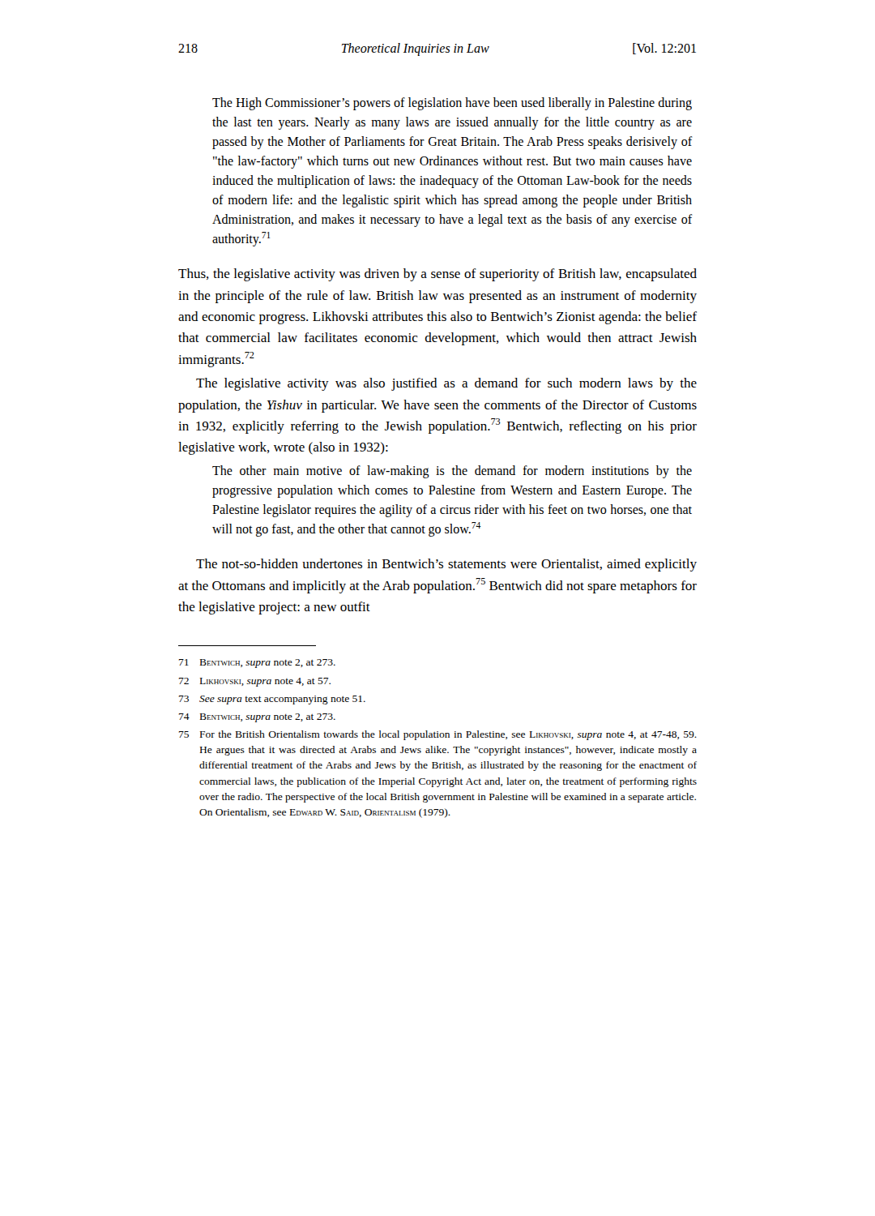218 Theoretical Inquiries in Law [Vol. 12:201
The High Commissioner’s powers of legislation have been used liberally in Palestine during the last ten years. Nearly as many laws are issued annually for the little country as are passed by the Mother of Parliaments for Great Britain. The Arab Press speaks derisively of "the law-factory" which turns out new Ordinances without rest. But two main causes have induced the multiplication of laws: the inadequacy of the Ottoman Law-book for the needs of modern life: and the legalistic spirit which has spread among the people under British Administration, and makes it necessary to have a legal text as the basis of any exercise of authority.71
Thus, the legislative activity was driven by a sense of superiority of British law, encapsulated in the principle of the rule of law. British law was presented as an instrument of modernity and economic progress. Likhovski attributes this also to Bentwich’s Zionist agenda: the belief that commercial law facilitates economic development, which would then attract Jewish immigrants.72
The legislative activity was also justified as a demand for such modern laws by the population, the Yishuv in particular. We have seen the comments of the Director of Customs in 1932, explicitly referring to the Jewish population.73 Bentwich, reflecting on his prior legislative work, wrote (also in 1932):
The other main motive of law-making is the demand for modern institutions by the progressive population which comes to Palestine from Western and Eastern Europe. The Palestine legislator requires the agility of a circus rider with his feet on two horses, one that will not go fast, and the other that cannot go slow.74
The not-so-hidden undertones in Bentwich’s statements were Orientalist, aimed explicitly at the Ottomans and implicitly at the Arab population.75 Bentwich did not spare metaphors for the legislative project: a new outfit
Bentwich, supra note 2, at 273.
Likhovski, supra note 4, at 57.
See supra text accompanying note 51.
Bentwich, supra note 2, at 273.
For the British Orientalism towards the local population in Palestine, see Likhovski, supra note 4, at 47-48, 59. He argues that it was directed at Arabs and Jews alike. The "copyright instances", however, indicate mostly a differential treatment of the Arabs and Jews by the British, as illustrated by the reasoning for the enactment of commercial laws, the publication of the Imperial Copyright Act and, later on, the treatment of performing rights over the radio. The perspective of the local British government in Palestine will be examined in a separate article. On Orientalism, see Edward W. Said, Orientalism (1979).